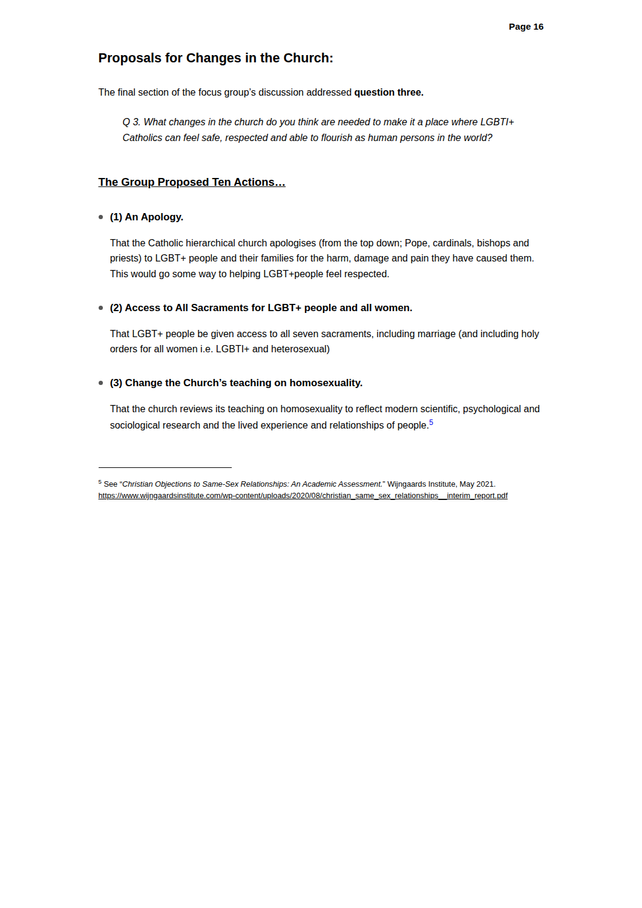Page 16
Proposals for Changes in the Church:
The final section of the focus group’s discussion addressed question three.
Q 3. What changes in the church do you think are needed to make it a place where LGBTI+ Catholics can feel safe, respected and able to flourish as human persons in the world?
The Group Proposed Ten Actions…
(1) An Apology.
That the Catholic hierarchical church apologises (from the top down; Pope, cardinals, bishops and priests) to LGBT+ people and their families for the harm, damage and pain they have caused them. This would go some way to helping LGBT+people feel respected.
(2) Access to All Sacraments for LGBT+ people and all women.
That LGBT+ people be given access to all seven sacraments, including marriage (and including holy orders for all women i.e. LGBTI+ and heterosexual)
(3) Change the Church’s teaching on homosexuality.
That the church reviews its teaching on homosexuality to reflect modern scientific, psychological and sociological research and the lived experience and relationships of people.5
5 See “Christian Objections to Same-Sex Relationships: An Academic Assessment.” Wijngaards Institute, May 2021.
https://www.wijngaardsinstitute.com/wp-content/uploads/2020/08/christian_same_sex_relationships__interim_report.pdf